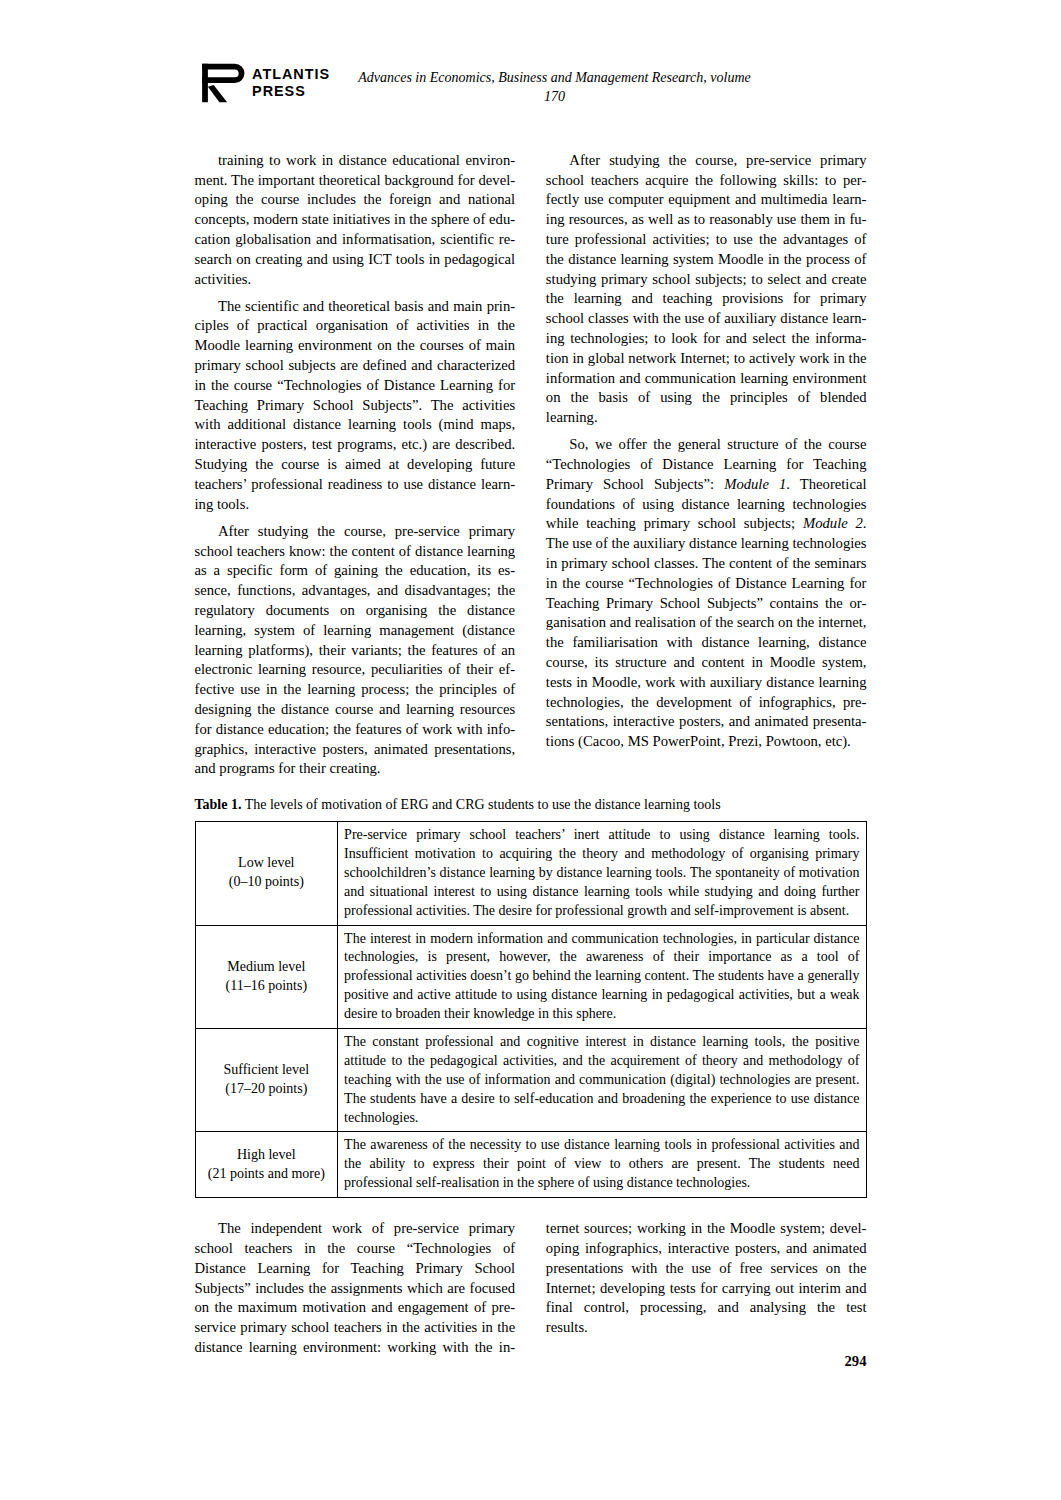ATLANTIS PRESS
Advances in Economics, Business and Management Research, volume 170
training to work in distance educational environment. The important theoretical background for developing the course includes the foreign and national concepts, modern state initiatives in the sphere of education globalisation and informatisation, scientific research on creating and using ICT tools in pedagogical activities.
The scientific and theoretical basis and main principles of practical organisation of activities in the Moodle learning environment on the courses of main primary school subjects are defined and characterized in the course “Technologies of Distance Learning for Teaching Primary School Subjects”. The activities with additional distance learning tools (mind maps, interactive posters, test programs, etc.) are described. Studying the course is aimed at developing future teachers’ professional readiness to use distance learning tools.
After studying the course, pre-service primary school teachers know: the content of distance learning as a specific form of gaining the education, its essence, functions, advantages, and disadvantages; the regulatory documents on organising the distance learning, system of learning management (distance learning platforms), their variants; the features of an electronic learning resource, peculiarities of their effective use in the learning process; the principles of designing the distance course and learning resources for distance education; the features of work with infographics, interactive posters, animated presentations, and programs for their creating.
After studying the course, pre-service primary school teachers acquire the following skills: to perfectly use computer equipment and multimedia learning resources, as well as to reasonably use them in future professional activities; to use the advantages of the distance learning system Moodle in the process of studying primary school subjects; to select and create the learning and teaching provisions for primary school classes with the use of auxiliary distance learning technologies; to look for and select the information in global network Internet; to actively work in the information and communication learning environment on the basis of using the principles of blended learning.
So, we offer the general structure of the course “Technologies of Distance Learning for Teaching Primary School Subjects”: Module 1. Theoretical foundations of using distance learning technologies while teaching primary school subjects; Module 2. The use of the auxiliary distance learning technologies in primary school classes. The content of the seminars in the course “Technologies of Distance Learning for Teaching Primary School Subjects” contains the organisation and realisation of the search on the internet, the familiarisation with distance learning, distance course, its structure and content in Moodle system, tests in Moodle, work with auxiliary distance learning technologies, the development of infographics, presentations, interactive posters, and animated presentations (Cacoo, MS PowerPoint, Prezi, Powtoon, etc).
Table 1. The levels of motivation of ERG and CRG students to use the distance learning tools
| Low level (0–10 points) | Pre-service primary school teachers’ inert attitude to using distance learning tools. Insufficient motivation to acquiring the theory and methodology of organising primary schoolchildren’s distance learning by distance learning tools. The spontaneity of motivation and situational interest to using distance learning tools while studying and doing further professional activities. The desire for professional growth and self-improvement is absent. |
| Medium level (11–16 points) | The interest in modern information and communication technologies, in particular distance technologies, is present, however, the awareness of their importance as a tool of professional activities doesn’t go behind the learning content. The students have a generally positive and active attitude to using distance learning in pedagogical activities, but a weak desire to broaden their knowledge in this sphere. |
| Sufficient level (17–20 points) | The constant professional and cognitive interest in distance learning tools, the positive attitude to the pedagogical activities, and the acquirement of theory and methodology of teaching with the use of information and communication (digital) technologies are present. The students have a desire to self-education and broadening the experience to use distance technologies. |
| High level (21 points and more) | The awareness of the necessity to use distance learning tools in professional activities and the ability to express their point of view to others are present. The students need professional self-realisation in the sphere of using distance technologies. |
The independent work of pre-service primary school teachers in the course “Technologies of Distance Learning for Teaching Primary School Subjects” includes the assignments which are focused on the maximum motivation and engagement of pre-service primary school teachers in the activities in the distance learning environment: working with the internet sources; working in the Moodle system; developing infographics, interactive posters, and animated presentations with the use of free services on the Internet; developing tests for carrying out interim and final control, processing, and analysing the test results.
294